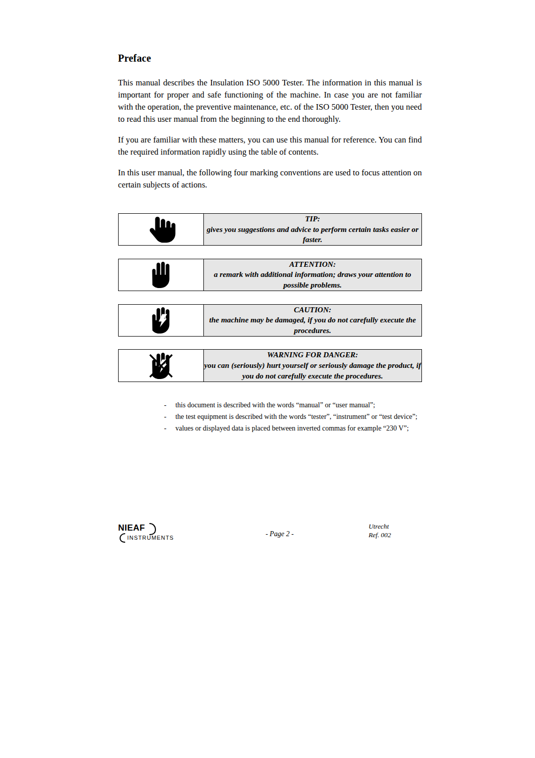Preface
This manual describes the Insulation ISO 5000 Tester. The information in this manual is important for proper and safe functioning of the machine. In case you are not familiar with the operation, the preventive maintenance, etc. of the ISO 5000 Tester, then you need to read this user manual from the beginning to the end thoroughly.
If you are familiar with these matters, you can use this manual for reference. You can find the required information rapidly using the table of contents.
In this user manual, the following four marking conventions are used to focus attention on certain subjects of actions.
| | TIP: gives you suggestions and advice to perform certain tasks easier or faster. |
| | ATTENTION: a remark with additional information; draws your attention to possible problems. |
| | CAUTION: the machine may be damaged, if you do not carefully execute the procedures. |
| | WARNING FOR DANGER: you can (seriously) hurt yourself or seriously damage the product, if you do not carefully execute the procedures. |
this document is described with the words “manual” or “user manual”;
the test equipment is described with the words “tester”, “instrument” or “test device”;
values or displayed data is placed between inverted commas for example “230 V”;
NIEAF INSTRUMENTS
- Page 2 -
Utrecht
Ref. 002